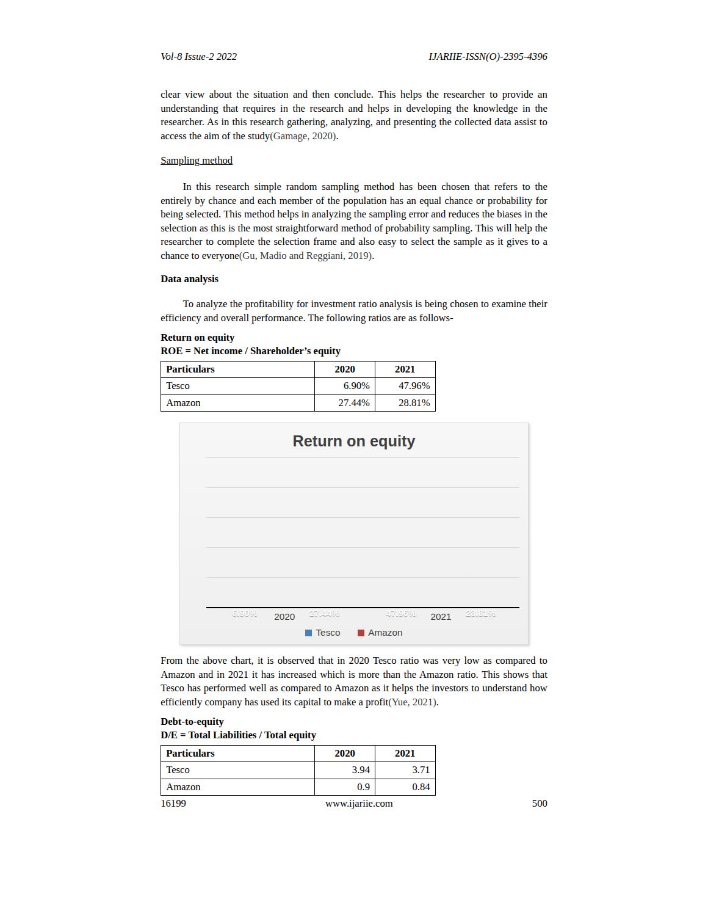Vol-8 Issue-2 2022
IJARIIE-ISSN(O)-2395-4396
clear view about the situation and then conclude. This helps the researcher to provide an understanding that requires in the research and helps in developing the knowledge in the researcher. As in this research gathering, analyzing, and presenting the collected data assist to access the aim of the study(Gamage, 2020).
Sampling method
In this research simple random sampling method has been chosen that refers to the entirely by chance and each member of the population has an equal chance or probability for being selected. This method helps in analyzing the sampling error and reduces the biases in the selection as this is the most straightforward method of probability sampling. This will help the researcher to complete the selection frame and also easy to select the sample as it gives to a chance to everyone(Gu, Madio and Reggiani, 2019).
Data analysis
To analyze the profitability for investment ratio analysis is being chosen to examine their efficiency and overall performance. The following ratios are as follows-
Return on equity
ROE = Net income / Shareholder’s equity
| Particulars | 2020 | 2021 |
| --- | --- | --- |
| Tesco | 6.90% | 47.96% |
| Amazon | 27.44% | 28.81% |
Return on equity
6.90%
27.44%
47.96%
28.81%
2020 2021
Tesco Amazon
From the above chart, it is observed that in 2020 Tesco ratio was very low as compared to Amazon and in 2021 it has increased which is more than the Amazon ratio. This shows that Tesco has performed well as compared to Amazon as it helps the investors to understand how efficiently company has used its capital to make a profit(Yue, 2021).
Debt-to-equity
D/E = Total Liabilities / Total equity
| Particulars | 2020 | 2021 |
| --- | --- | --- |
| Tesco | 3.94 | 3.71 |
| Amazon | 0.9 | 0.84 |
16199
www.ijariie.com
500